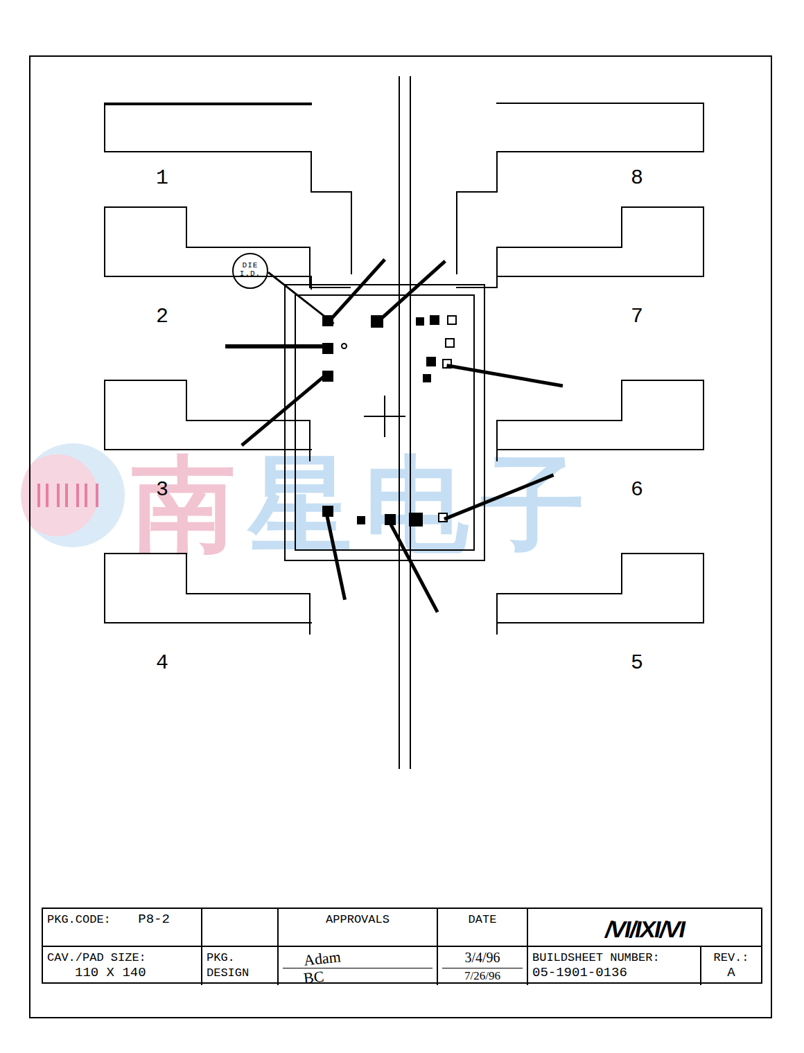南星电子
1
2
3
4
8
7
6
5
DIE
I.D.
PKG.CODE: P8-2
APPROVALS
DATE
/VI/IXI/VI
CAV./PAD SIZE:
110 X 140
PKG.
DESIGN
Adam
BC
3/4/96
7/26/96
BUILDSHEET NUMBER:
05-1901-0136
REV.:
A